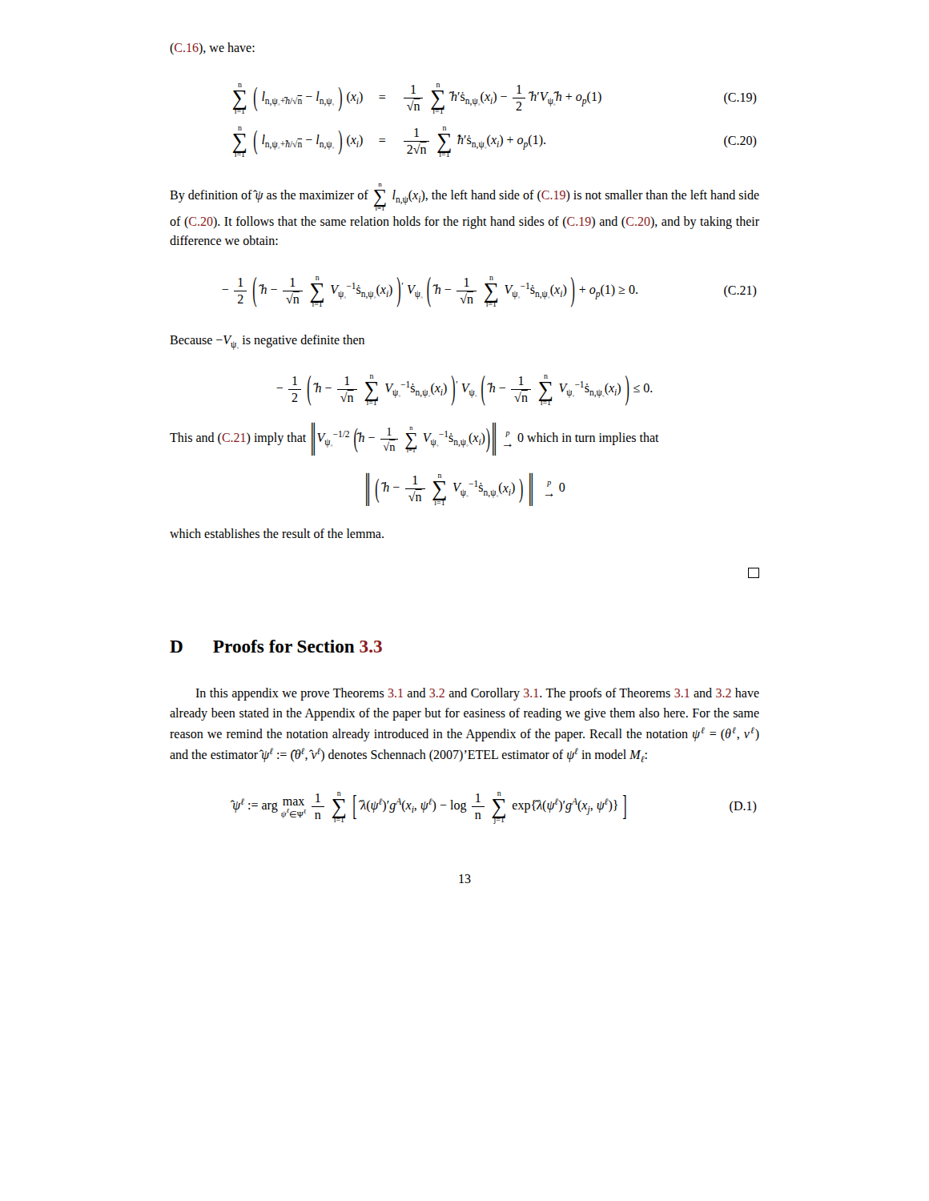(C.16), we have:
| n ∑ i=1 ( l n,ψ ◦ + ̂ h /√ n − l n,ψ ◦ ) ( x i ) | = | 1 √ n n ∑ i=1 ̂ h ′ ṡ n,ψ ◦ ( x i ) − 1 2 ̂ h ′ V ψ ◦ ̂ h + o p (1) | (C.19) |
| n ∑ i=1 ( l n,ψ ◦ + ̃ h /√ n − l n,ψ ◦ ) ( x i ) | = | 1 2√ n n ∑ i=1 ̃ h ′ ṡ n,ψ ◦ ( x i ) + o p (1). | (C.20) |
By definition of ̂ψ as the maximizer of n∑i=1 ln,ψ(xi), the left hand side of (C.19) is not smaller than the left hand side of (C.20). It follows that the same relation holds for the right hand sides of (C.19) and (C.20), and by taking their difference we obtain:
| − 1 2 ( ̂ h − 1 √ n n ∑ i=1 V ψ ◦ −1 ṡ n,ψ ◦ ( x i ) ) ′ V ψ ◦ ( ̂ h − 1 √ n n ∑ i=1 V ψ ◦ −1 ṡ n,ψ ◦ ( x i ) ) + o p (1) ≥ 0. | (C.21) |
Because −Vψ◦ is negative definite then
− 12 ( ̂h − 1√n n∑i=1 Vψ◦−1ṡn,ψ◦(xi) )′ Vψ◦ ( ̂h − 1√n n∑i=1 Vψ◦−1ṡn,ψ◦(xi) ) ≤ 0.
This and (C.21) imply that ∥Vψ◦−1/2 (̂h − 1√n n∑i=1 Vψ◦−1ṡn,ψ◦(xi))∥ p→ 0 which in turn implies that
∥ ( ̂h − 1√n n∑i=1 Vψ◦−1ṡn,ψ◦(xi) ) ∥ p→ 0
which establishes the result of the lemma.
DProofs for Section 3.3
In this appendix we prove Theorems 3.1 and 3.2 and Corollary 3.1. The proofs of Theorems 3.1 and 3.2 have already been stated in the Appendix of the paper but for easiness of reading we give them also here. For the same reason we remind the notation already introduced in the Appendix of the paper. Recall the notation ψℓ = (θℓ, vℓ) and the estimator ̂ψℓ := (̂θℓ, ̂vℓ) denotes Schennach (2007)’ETEL estimator of ψℓ in model Mℓ:
| ̂ ψ ℓ := arg max ψ ℓ ∈Ψ ℓ 1 n n ∑ i=1 [ ̂ λ ( ψ ℓ )′ g A ( x i , ψ ℓ ) − log 1 n n ∑ j=1 exp{ ̂ λ ( ψ ℓ )′ g A ( x j , ψ ℓ )} ] | (D.1) |
13